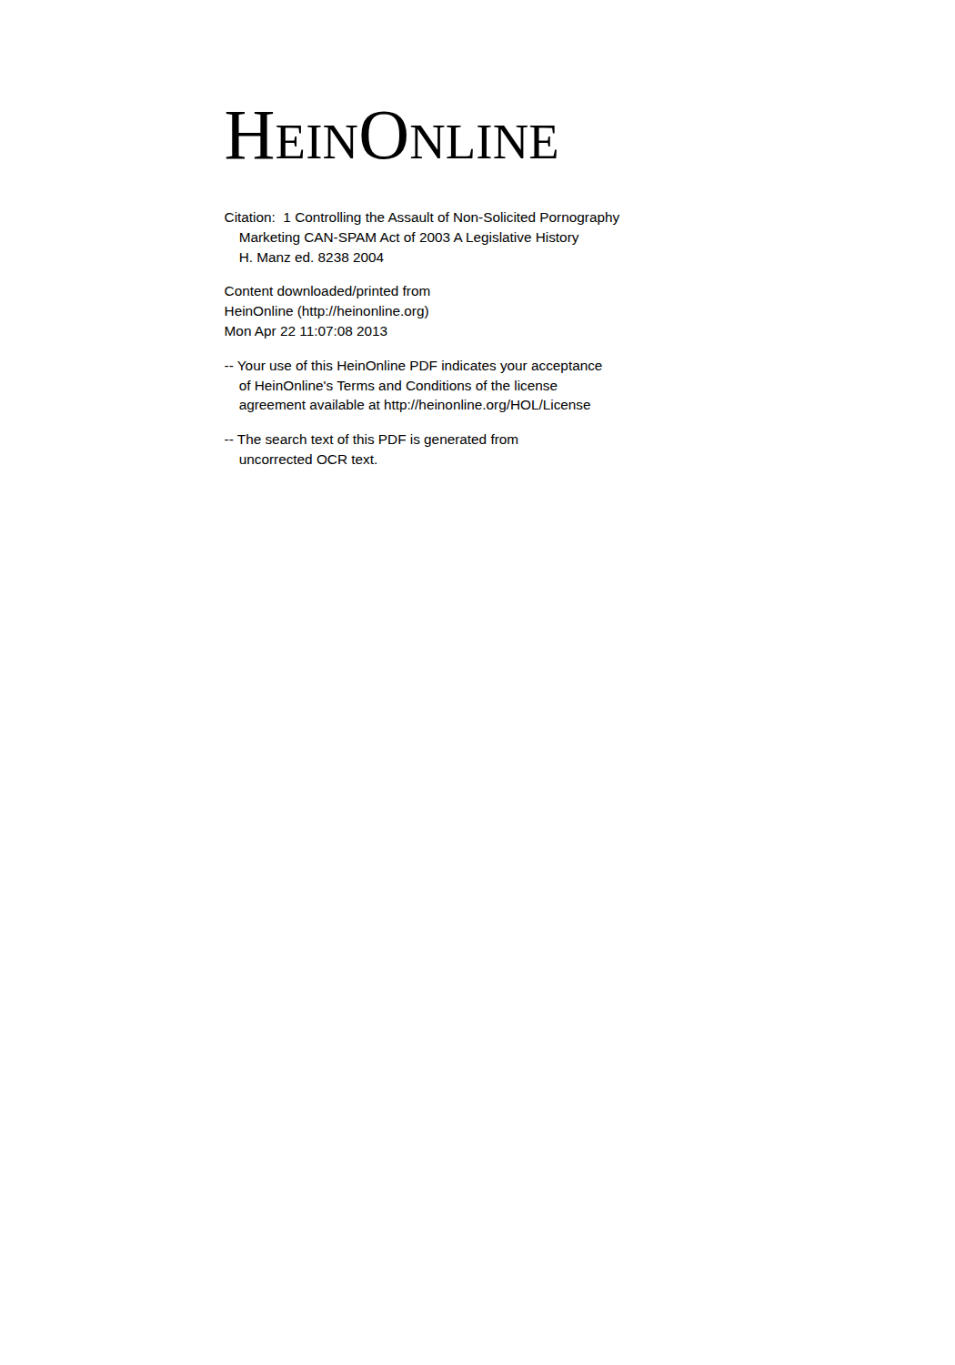HEIN ONLINE
Citation: 1 Controlling the Assault of Non-Solicited Pornography
Marketing CAN-SPAM Act of 2003 A Legislative History
H. Manz ed. 8238 2004
Content downloaded/printed from
HeinOnline (http://heinonline.org)
Mon Apr 22 11:07:08 2013
-- Your use of this HeinOnline PDF indicates your acceptance
of HeinOnline's Terms and Conditions of the license
agreement available at http://heinonline.org/HOL/License
-- The search text of this PDF is generated from
uncorrected OCR text.